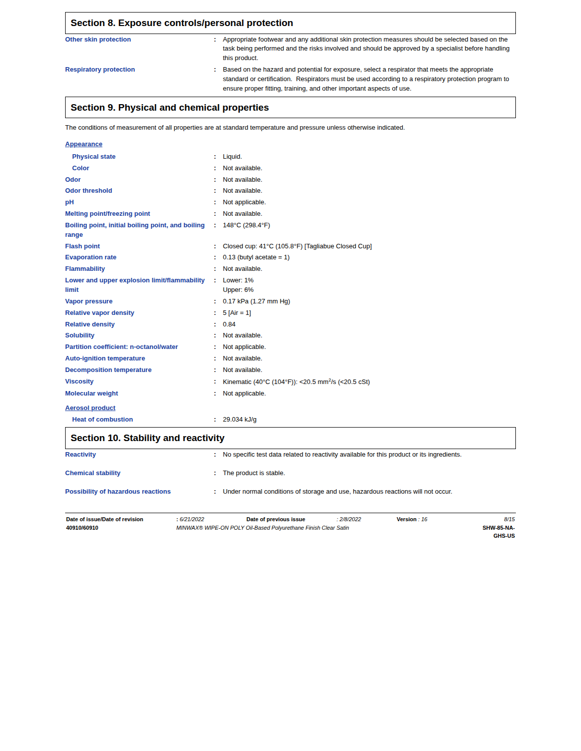Section 8. Exposure controls/personal protection
| Other skin protection | : | Appropriate footwear and any additional skin protection measures should be selected based on the task being performed and the risks involved and should be approved by a specialist before handling this product. |
| Respiratory protection | : | Based on the hazard and potential for exposure, select a respirator that meets the appropriate standard or certification. Respirators must be used according to a respiratory protection program to ensure proper fitting, training, and other important aspects of use. |
Section 9. Physical and chemical properties
The conditions of measurement of all properties are at standard temperature and pressure unless otherwise indicated.
Appearance
| Physical state | : | Liquid. |
| Color | : | Not available. |
| Odor | : | Not available. |
| Odor threshold | : | Not available. |
| pH | : | Not applicable. |
| Melting point/freezing point | : | Not available. |
| Boiling point, initial boiling point, and boiling range | : | 148°C (298.4°F) |
| Flash point | : | Closed cup: 41°C (105.8°F) [Tagliabue Closed Cup] |
| Evaporation rate | : | 0.13 (butyl acetate = 1) |
| Flammability | : | Not available. |
| Lower and upper explosion limit/flammability limit | : | Lower: 1% Upper: 6% |
| Vapor pressure | : | 0.17 kPa (1.27 mm Hg) |
| Relative vapor density | : | 5 [Air = 1] |
| Relative density | : | 0.84 |
| Solubility | : | Not available. |
| Partition coefficient: n-octanol/water | : | Not applicable. |
| Auto-ignition temperature | : | Not available. |
| Decomposition temperature | : | Not available. |
| Viscosity | : | Kinematic (40°C (104°F)): <20.5 mm 2 /s (<20.5 cSt) |
| Molecular weight | : | Not applicable. |
Aerosol product
| Heat of combustion | : | 29.034 kJ/g |
Section 10. Stability and reactivity
| Reactivity | : | No specific test data related to reactivity available for this product or its ingredients. |
| Chemical stability | : | The product is stable. |
| Possibility of hazardous reactions | : | Under normal conditions of storage and use, hazardous reactions will not occur. |
| Date of issue/Date of revision | : 6/21/2022 | Date of previous issue | : 2/8/2022 | Version : 16 | 8/15 |
| 40910/60910 | MINWAX® WIPE-ON POLY Oil-Based Polyurethane Finish Clear Satin | SHW-85-NA-GHS-US |